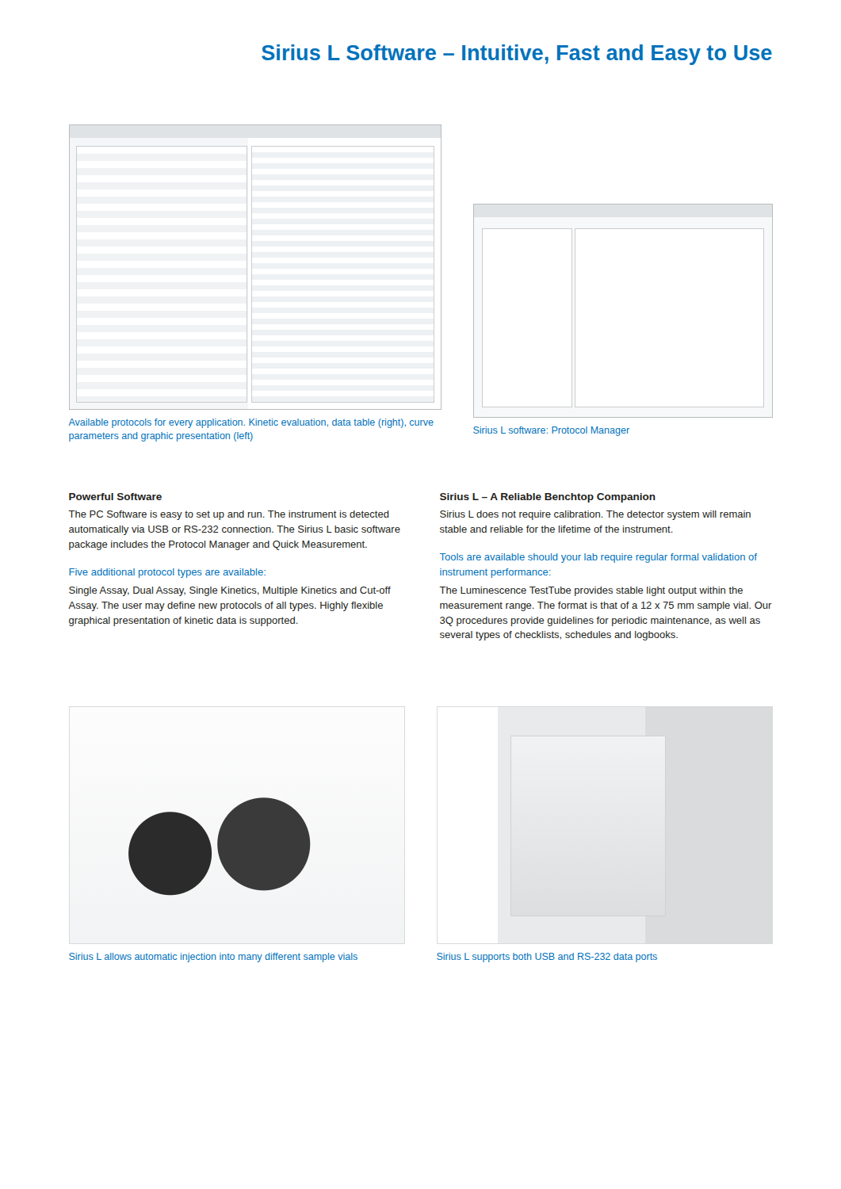Sirius L Software – Intuitive, Fast and Easy to Use
Available protocols for every application. Kinetic evaluation, data table (right), curve parameters and graphic presentation (left)
Sirius L software: Protocol Manager
Powerful Software
The PC Software is easy to set up and run. The instrument is detected automatically via USB or RS-232 connection. The Sirius L basic software package includes the Protocol Manager and Quick Measurement.
Five additional protocol types are available:
Single Assay, Dual Assay, Single Kinetics, Multiple Kinetics and Cut-off Assay. The user may define new protocols of all types. Highly flexible graphical presentation of kinetic data is supported.
Sirius L – A Reliable Benchtop Companion
Sirius L does not require calibration. The detector system will remain stable and reliable for the lifetime of the instrument.
Tools are available should your lab require regular formal validation of instrument performance:
The Luminescence TestTube provides stable light output within the measurement range. The format is that of a 12 x 75 mm sample vial. Our 3Q procedures provide guidelines for periodic maintenance, as well as several types of checklists, schedules and logbooks.
Sirius L allows automatic injection into many different sample vials
Sirius L supports both USB and RS-232 data ports